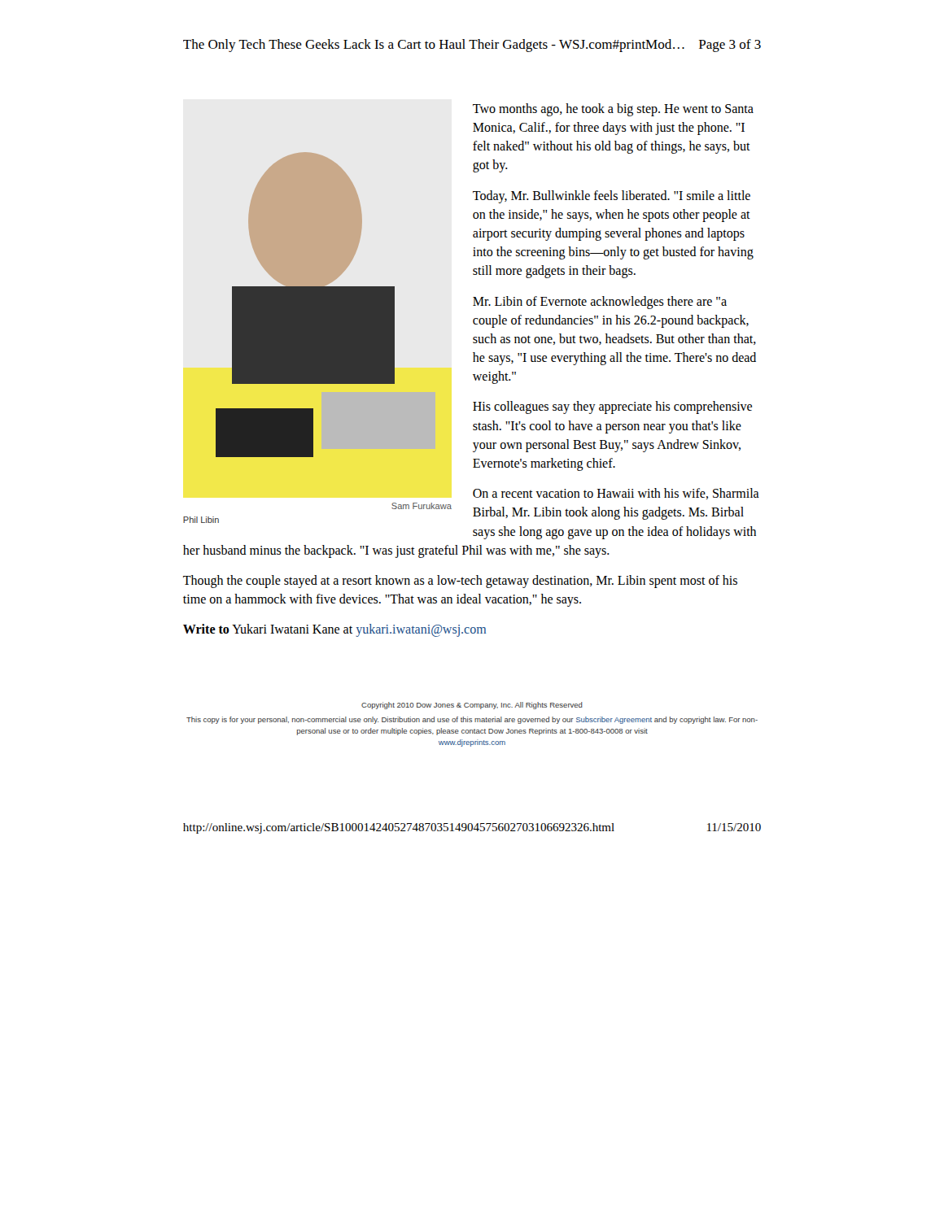The Only Tech These Geeks Lack Is a Cart to Haul Their Gadgets - WSJ.com#printMode...
Page 3 of 3
Sam Furukawa
Phil Libin
Two months ago, he took a big step. He went to Santa Monica, Calif., for three days with just the phone. "I felt naked" without his old bag of things, he says, but got by.
Today, Mr. Bullwinkle feels liberated. "I smile a little on the inside," he says, when he spots other people at airport security dumping several phones and laptops into the screening bins—only to get busted for having still more gadgets in their bags.
Mr. Libin of Evernote acknowledges there are "a couple of redundancies" in his 26.2-pound backpack, such as not one, but two, headsets. But other than that, he says, "I use everything all the time. There's no dead weight."
His colleagues say they appreciate his comprehensive stash. "It's cool to have a person near you that's like your own personal Best Buy," says Andrew Sinkov, Evernote's marketing chief.
On a recent vacation to Hawaii with his wife, Sharmila Birbal, Mr. Libin took along his gadgets. Ms. Birbal says she long ago gave up on the idea of holidays with her husband minus the backpack. "I was just grateful Phil was with me," she says.
Though the couple stayed at a resort known as a low-tech getaway destination, Mr. Libin spent most of his time on a hammock with five devices. "That was an ideal vacation," he says.
Write to Yukari Iwatani Kane at yukari.iwatani@wsj.com
Copyright 2010 Dow Jones & Company, Inc. All Rights Reserved
This copy is for your personal, non-commercial use only. Distribution and use of this material are governed by our Subscriber Agreement and by copyright law. For non-personal use or to order multiple copies, please contact Dow Jones Reprints at 1-800-843-0008 or visit
www.djreprints.com
http://online.wsj.com/article/SB10001424052748703514904575602703106692326.html
11/15/2010